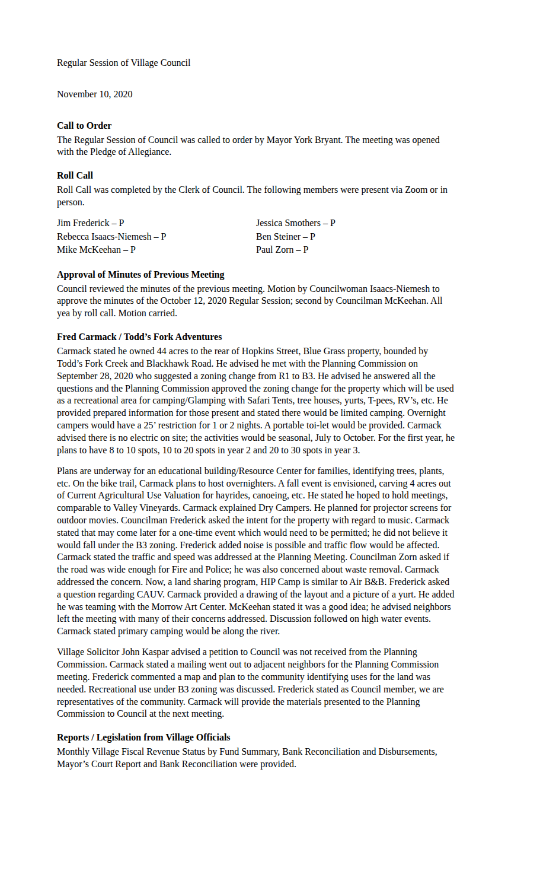Regular Session of Village Council
November 10, 2020
Call to Order
The Regular Session of Council was called to order by Mayor York Bryant. The meeting was opened with the Pledge of Allegiance.
Roll Call
Roll Call was completed by the Clerk of Council. The following members were present via Zoom or in person.
| Jim Frederick – P | Jessica Smothers – P |
| Rebecca Isaacs-Niemesh – P | Ben Steiner – P |
| Mike McKeehan – P | Paul Zorn – P |
Approval of Minutes of Previous Meeting
Council reviewed the minutes of the previous meeting. Motion by Councilwoman Isaacs-Niemesh to approve the minutes of the October 12, 2020 Regular Session; second by Councilman McKeehan. All yea by roll call. Motion carried.
Fred Carmack / Todd’s Fork Adventures
Carmack stated he owned 44 acres to the rear of Hopkins Street, Blue Grass property, bounded by Todd’s Fork Creek and Blackhawk Road. He advised he met with the Planning Commission on September 28, 2020 who suggested a zoning change from R1 to B3. He advised he answered all the questions and the Planning Commission approved the zoning change for the property which will be used as a recreational area for camping/Glamping with Safari Tents, tree houses, yurts, T-pees, RV’s, etc. He provided prepared information for those present and stated there would be limited camping. Overnight campers would have a 25’ restriction for 1 or 2 nights. A portable toi-let would be provided. Carmack advised there is no electric on site; the activities would be seasonal, July to October. For the first year, he plans to have 8 to 10 spots, 10 to 20 spots in year 2 and 20 to 30 spots in year 3.
Plans are underway for an educational building/Resource Center for families, identifying trees, plants, etc. On the bike trail, Carmack plans to host overnighters. A fall event is envisioned, carving 4 acres out of Current Agricultural Use Valuation for hayrides, canoeing, etc. He stated he hoped to hold meetings, comparable to Valley Vineyards. Carmack explained Dry Campers. He planned for projector screens for outdoor movies. Councilman Frederick asked the intent for the property with regard to music. Carmack stated that may come later for a one-time event which would need to be permitted; he did not believe it would fall under the B3 zoning. Frederick added noise is possible and traffic flow would be affected. Carmack stated the traffic and speed was addressed at the Planning Meeting. Councilman Zorn asked if the road was wide enough for Fire and Police; he was also concerned about waste removal. Carmack addressed the concern. Now, a land sharing program, HIP Camp is similar to Air B&B. Frederick asked a question regarding CAUV. Carmack provided a drawing of the layout and a picture of a yurt. He added he was teaming with the Morrow Art Center. McKeehan stated it was a good idea; he advised neighbors left the meeting with many of their concerns addressed. Discussion followed on high water events. Carmack stated primary camping would be along the river.
Village Solicitor John Kaspar advised a petition to Council was not received from the Planning Commission. Carmack stated a mailing went out to adjacent neighbors for the Planning Commission meeting. Frederick commented a map and plan to the community identifying uses for the land was needed. Recreational use under B3 zoning was discussed. Frederick stated as Council member, we are representatives of the community. Carmack will provide the materials presented to the Planning Commission to Council at the next meeting.
Reports / Legislation from Village Officials
Monthly Village Fiscal Revenue Status by Fund Summary, Bank Reconciliation and Disbursements, Mayor’s Court Report and Bank Reconciliation were provided.